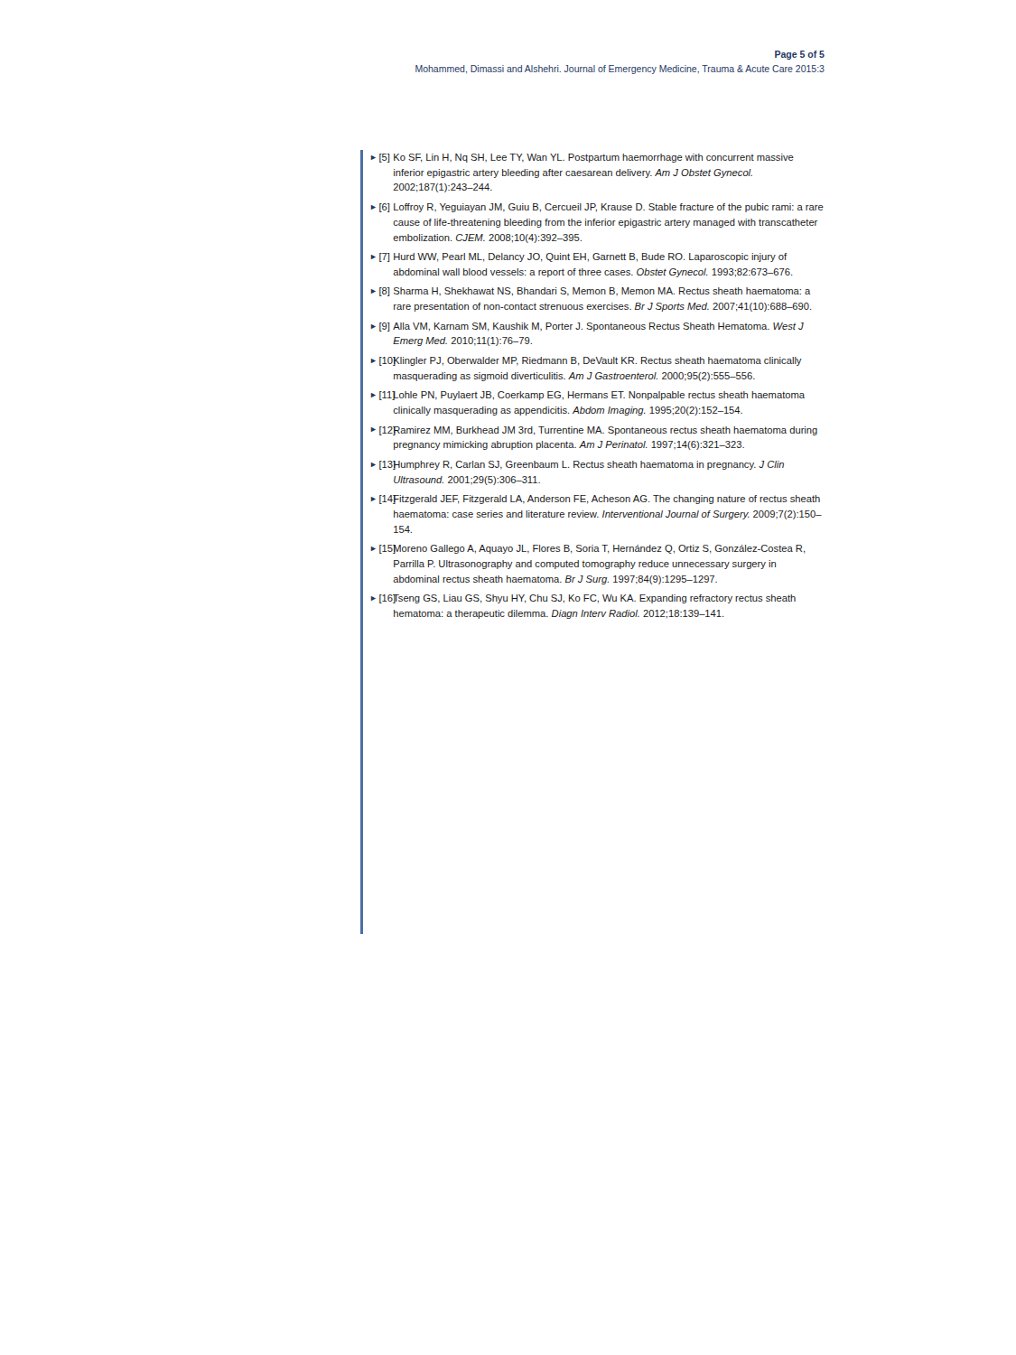Page 5 of 5
Mohammed, Dimassi and Alshehri. Journal of Emergency Medicine, Trauma & Acute Care 2015:3
►[5] Ko SF, Lin H, Nq SH, Lee TY, Wan YL. Postpartum haemorrhage with concurrent massive inferior epigastric artery bleeding after caesarean delivery. Am J Obstet Gynecol. 2002;187(1):243–244.
►[6] Loffroy R, Yeguiayan JM, Guiu B, Cercueil JP, Krause D. Stable fracture of the pubic rami: a rare cause of life-threatening bleeding from the inferior epigastric artery managed with transcatheter embolization. CJEM. 2008;10(4):392–395.
►[7] Hurd WW, Pearl ML, Delancy JO, Quint EH, Garnett B, Bude RO. Laparoscopic injury of abdominal wall blood vessels: a report of three cases. Obstet Gynecol. 1993;82:673–676.
►[8] Sharma H, Shekhawat NS, Bhandari S, Memon B, Memon MA. Rectus sheath haematoma: a rare presentation of non-contact strenuous exercises. Br J Sports Med. 2007;41(10):688–690.
►[9] Alla VM, Karnam SM, Kaushik M, Porter J. Spontaneous Rectus Sheath Hematoma. West J Emerg Med. 2010;11(1):76–79.
►[10] Klingler PJ, Oberwalder MP, Riedmann B, DeVault KR. Rectus sheath haematoma clinically masquerading as sigmoid diverticulitis. Am J Gastroenterol. 2000;95(2):555–556.
►[11] Lohle PN, Puylaert JB, Coerkamp EG, Hermans ET. Nonpalpable rectus sheath haematoma clinically masquerading as appendicitis. Abdom Imaging. 1995;20(2):152–154.
►[12] Ramirez MM, Burkhead JM 3rd, Turrentine MA. Spontaneous rectus sheath haematoma during pregnancy mimicking abruption placenta. Am J Perinatol. 1997;14(6):321–323.
►[13] Humphrey R, Carlan SJ, Greenbaum L. Rectus sheath haematoma in pregnancy. J Clin Ultrasound. 2001;29(5):306–311.
►[14] Fitzgerald JEF, Fitzgerald LA, Anderson FE, Acheson AG. The changing nature of rectus sheath haematoma: case series and literature review. Interventional Journal of Surgery. 2009;7(2):150–154.
►[15] Moreno Gallego A, Aquayo JL, Flores B, Soria T, Hernández Q, Ortiz S, González-Costea R, Parrilla P. Ultrasonography and computed tomography reduce unnecessary surgery in abdominal rectus sheath haematoma. Br J Surg. 1997;84(9):1295–1297.
►[16] Tseng GS, Liau GS, Shyu HY, Chu SJ, Ko FC, Wu KA. Expanding refractory rectus sheath hematoma: a therapeutic dilemma. Diagn Interv Radiol. 2012;18:139–141.